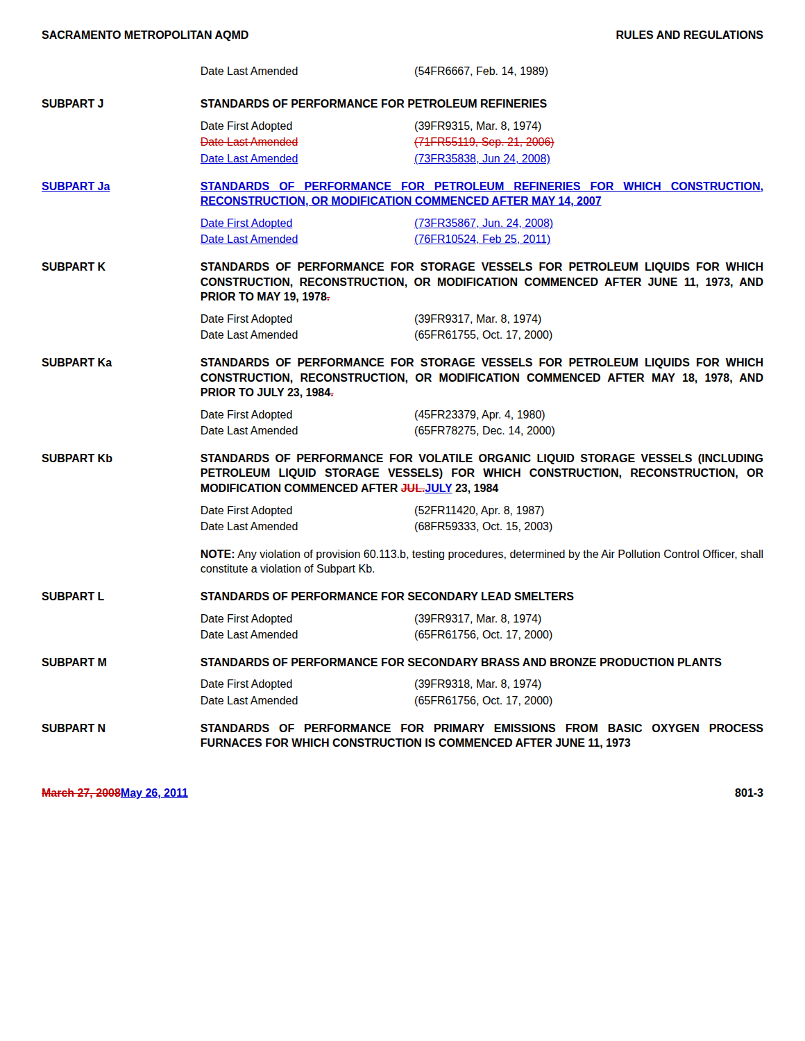SACRAMENTO METROPOLITAN AQMD RULES AND REGULATIONS
Date Last Amended
(54FR6667, Feb. 14, 1989)
SUBPART J
STANDARDS OF PERFORMANCE FOR PETROLEUM REFINERIES
Date First Adopted
(39FR9315, Mar. 8, 1974)
Date Last Amended
(71FR55119, Sep. 21, 2006)
Date Last Amended
(73FR35838, Jun 24, 2008)
SUBPART Ja
STANDARDS OF PERFORMANCE FOR PETROLEUM REFINERIES FOR WHICH CONSTRUCTION, RECONSTRUCTION, OR MODIFICATION COMMENCED AFTER MAY 14, 2007
Date First Adopted
(73FR35867, Jun. 24, 2008)
Date Last Amended
(76FR10524, Feb 25, 2011)
SUBPART K
STANDARDS OF PERFORMANCE FOR STORAGE VESSELS FOR PETROLEUM LIQUIDS FOR WHICH CONSTRUCTION, RECONSTRUCTION, OR MODIFICATION COMMENCED AFTER JUNE 11, 1973, AND PRIOR TO MAY 19, 1978.
Date First Adopted
(39FR9317, Mar. 8, 1974)
Date Last Amended
(65FR61755, Oct. 17, 2000)
SUBPART Ka
STANDARDS OF PERFORMANCE FOR STORAGE VESSELS FOR PETROLEUM LIQUIDS FOR WHICH CONSTRUCTION, RECONSTRUCTION, OR MODIFICATION COMMENCED AFTER MAY 18, 1978, AND PRIOR TO JULY 23, 1984.
Date First Adopted
(45FR23379, Apr. 4, 1980)
Date Last Amended
(65FR78275, Dec. 14, 2000)
SUBPART Kb
STANDARDS OF PERFORMANCE FOR VOLATILE ORGANIC LIQUID STORAGE VESSELS (INCLUDING PETROLEUM LIQUID STORAGE VESSELS) FOR WHICH CONSTRUCTION, RECONSTRUCTION, OR MODIFICATION COMMENCED AFTER JUL. JULY 23, 1984
Date First Adopted
(52FR11420, Apr. 8, 1987)
Date Last Amended
(68FR59333, Oct. 15, 2003)
NOTE: Any violation of provision 60.113.b, testing procedures, determined by the Air Pollution Control Officer, shall constitute a violation of Subpart Kb.
SUBPART L
STANDARDS OF PERFORMANCE FOR SECONDARY LEAD SMELTERS
Date First Adopted
(39FR9317, Mar. 8, 1974)
Date Last Amended
(65FR61756, Oct. 17, 2000)
SUBPART M
STANDARDS OF PERFORMANCE FOR SECONDARY BRASS AND BRONZE PRODUCTION PLANTS
Date First Adopted
(39FR9318, Mar. 8, 1974)
Date Last Amended
(65FR61756, Oct. 17, 2000)
SUBPART N
STANDARDS OF PERFORMANCE FOR PRIMARY EMISSIONS FROM BASIC OXYGEN PROCESS FURNACES FOR WHICH CONSTRUCTION IS COMMENCED AFTER JUNE 11, 1973
March 27, 2008 May 26, 2011 801-3